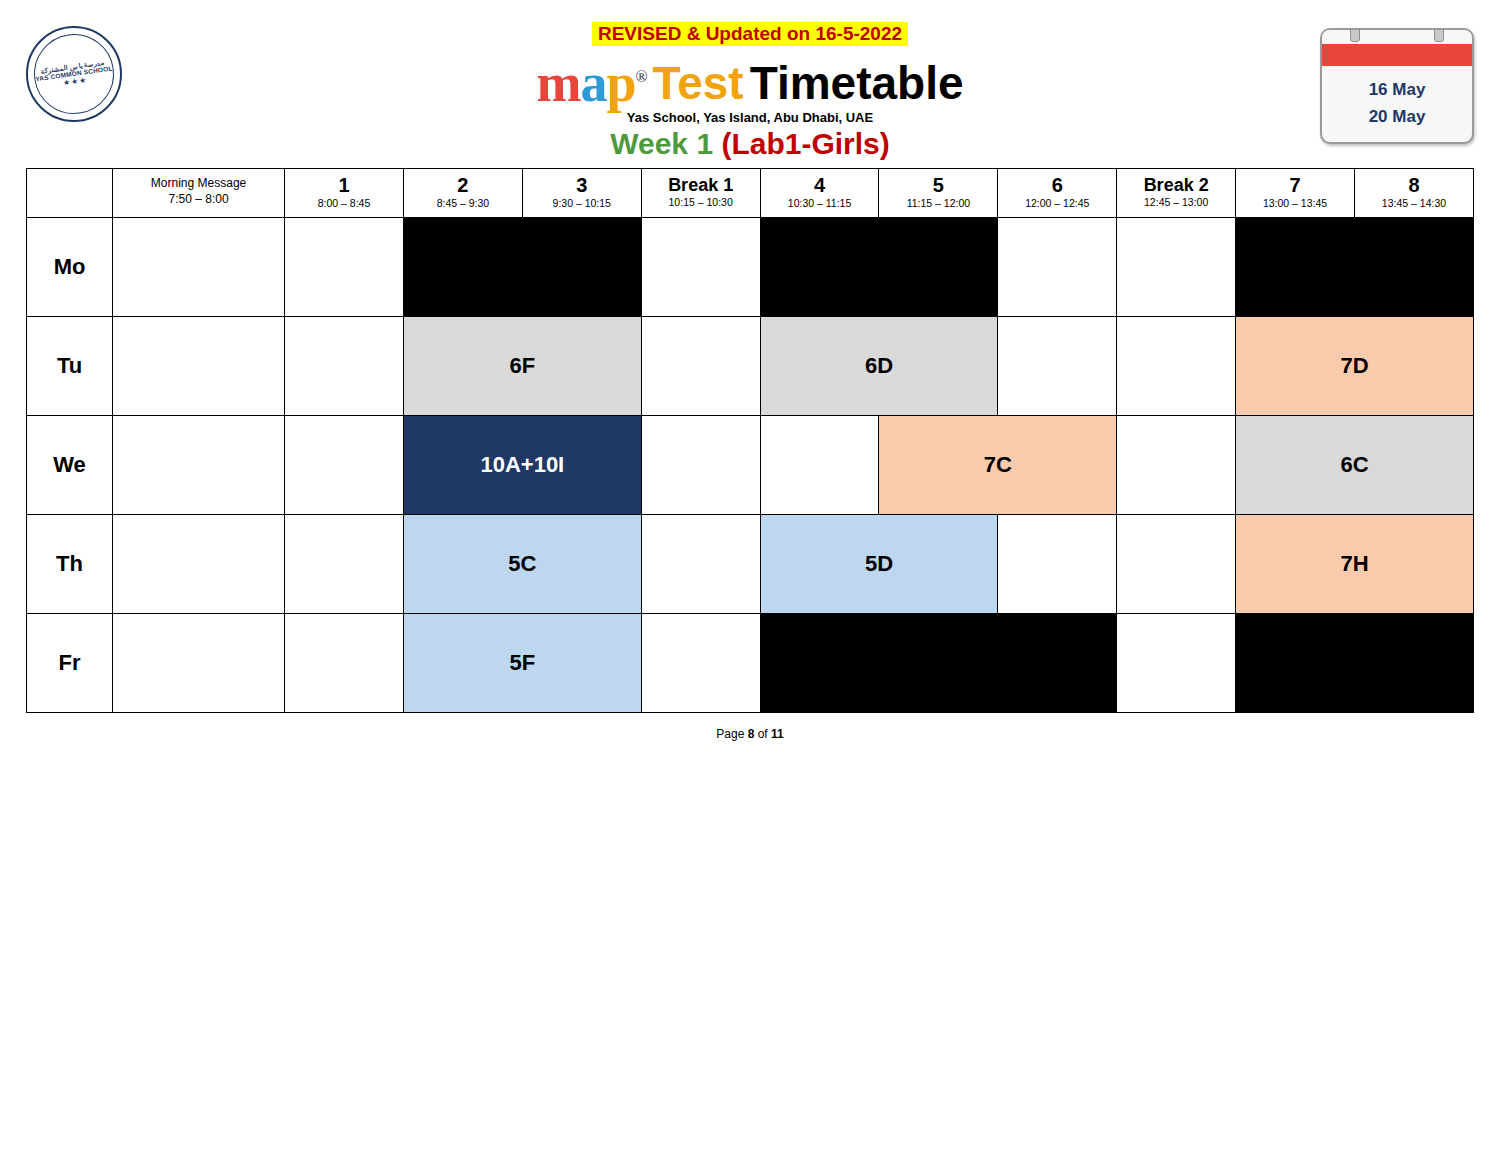مدرسة ياس المشتركة
YAS COMMON SCHOOL
★ ★ ★
16 May
20 May
REVISED & Updated on 16-5-2022
map®Test Timetable
Yas School, Yas Island, Abu Dhabi, UAE
Week 1 (Lab1-Girls)
| | Morning Message 7:50 – 8:00 | 1 8:00 – 8:45 | 2 8:45 – 9:30 | 3 9:30 – 10:15 | Break 1 10:15 – 10:30 | 4 10:30 – 11:15 | 5 11:15 – 12:00 | 6 12:00 – 12:45 | Break 2 12:45 – 13:00 | 7 13:00 – 13:45 | 8 13:45 – 14:30 |
| --- | --- | --- | --- | --- | --- | --- | --- | --- | --- | --- | --- |
| Mo | | | | | | | | |
| Tu | | | 6F | | 6D | | | 7D |
| We | | | 10A+10I | | | 7C | | 6C |
| Th | | | 5C | | 5D | | | 7H |
| Fr | | | 5F | | | | |
Page 8 of 11